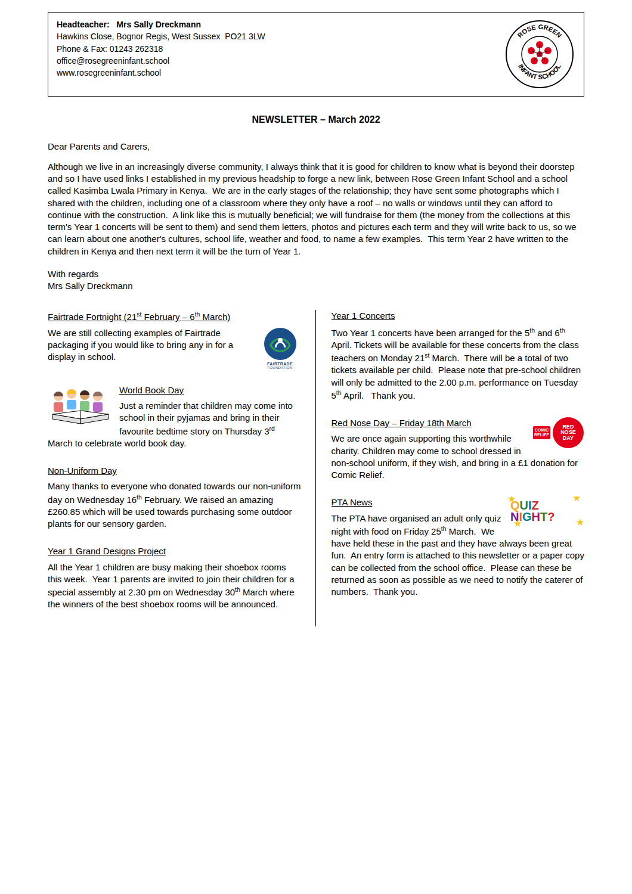Headteacher: Mrs Sally Dreckmann
Hawkins Close, Bognor Regis, West Sussex PO21 3LW
Phone & Fax: 01243 262318
office@rosegreeninfant.school
www.rosegreeninfant.school
ROSE GREEN INFANT SCHOOL
NEWSLETTER – March 2022
Dear Parents and Carers,
Although we live in an increasingly diverse community, I always think that it is good for children to know what is beyond their doorstep and so I have used links I established in my previous headship to forge a new link, between Rose Green Infant School and a school called Kasimba Lwala Primary in Kenya. We are in the early stages of the relationship; they have sent some photographs which I shared with the children, including one of a classroom where they only have a roof – no walls or windows until they can afford to continue with the construction. A link like this is mutually beneficial; we will fundraise for them (the money from the collections at this term's Year 1 concerts will be sent to them) and send them letters, photos and pictures each term and they will write back to us, so we can learn about one another's cultures, school life, weather and food, to name a few examples. This term Year 2 have written to the children in Kenya and then next term it will be the turn of Year 1.
With regards
Mrs Sally Dreckmann
Fairtrade Fortnight (21st February – 6th March)
FAIRTRADE FOUNDATION
We are still collecting examples of Fairtrade packaging if you would like to bring any in for a display in school.
World Book Day
Just a reminder that children may come into school in their pyjamas and bring in their favourite bedtime story on Thursday 3rd March to celebrate world book day.
Non-Uniform Day
Many thanks to everyone who donated towards our non-uniform day on Wednesday 16th February. We raised an amazing £260.85 which will be used towards purchasing some outdoor plants for our sensory garden.
Year 1 Grand Designs Project
All the Year 1 children are busy making their shoebox rooms this week. Year 1 parents are invited to join their children for a special assembly at 2.30 pm on Wednesday 30th March where the winners of the best shoebox rooms will be announced.
Year 1 Concerts
Two Year 1 concerts have been arranged for the 5th and 6th April. Tickets will be available for these concerts from the class teachers on Monday 21st March. There will be a total of two tickets available per child. Please note that pre-school children will only be admitted to the 2.00 p.m. performance on Tuesday 5th April. Thank you.
COMIC
RELIEF
RED NOSE DAY
Red Nose Day – Friday 18th March
We are once again supporting this worthwhile charity. Children may come to school dressed in non-school uniform, if they wish, and bring in a £1 donation for Comic Relief.
★ ★ ★ ★
QUIZ
NIGHT?
PTA News
The PTA have organised an adult only quiz night with food on Friday 25th March. We have held these in the past and they have always been great fun. An entry form is attached to this newsletter or a paper copy can be collected from the school office. Please can these be returned as soon as possible as we need to notify the caterer of numbers. Thank you.